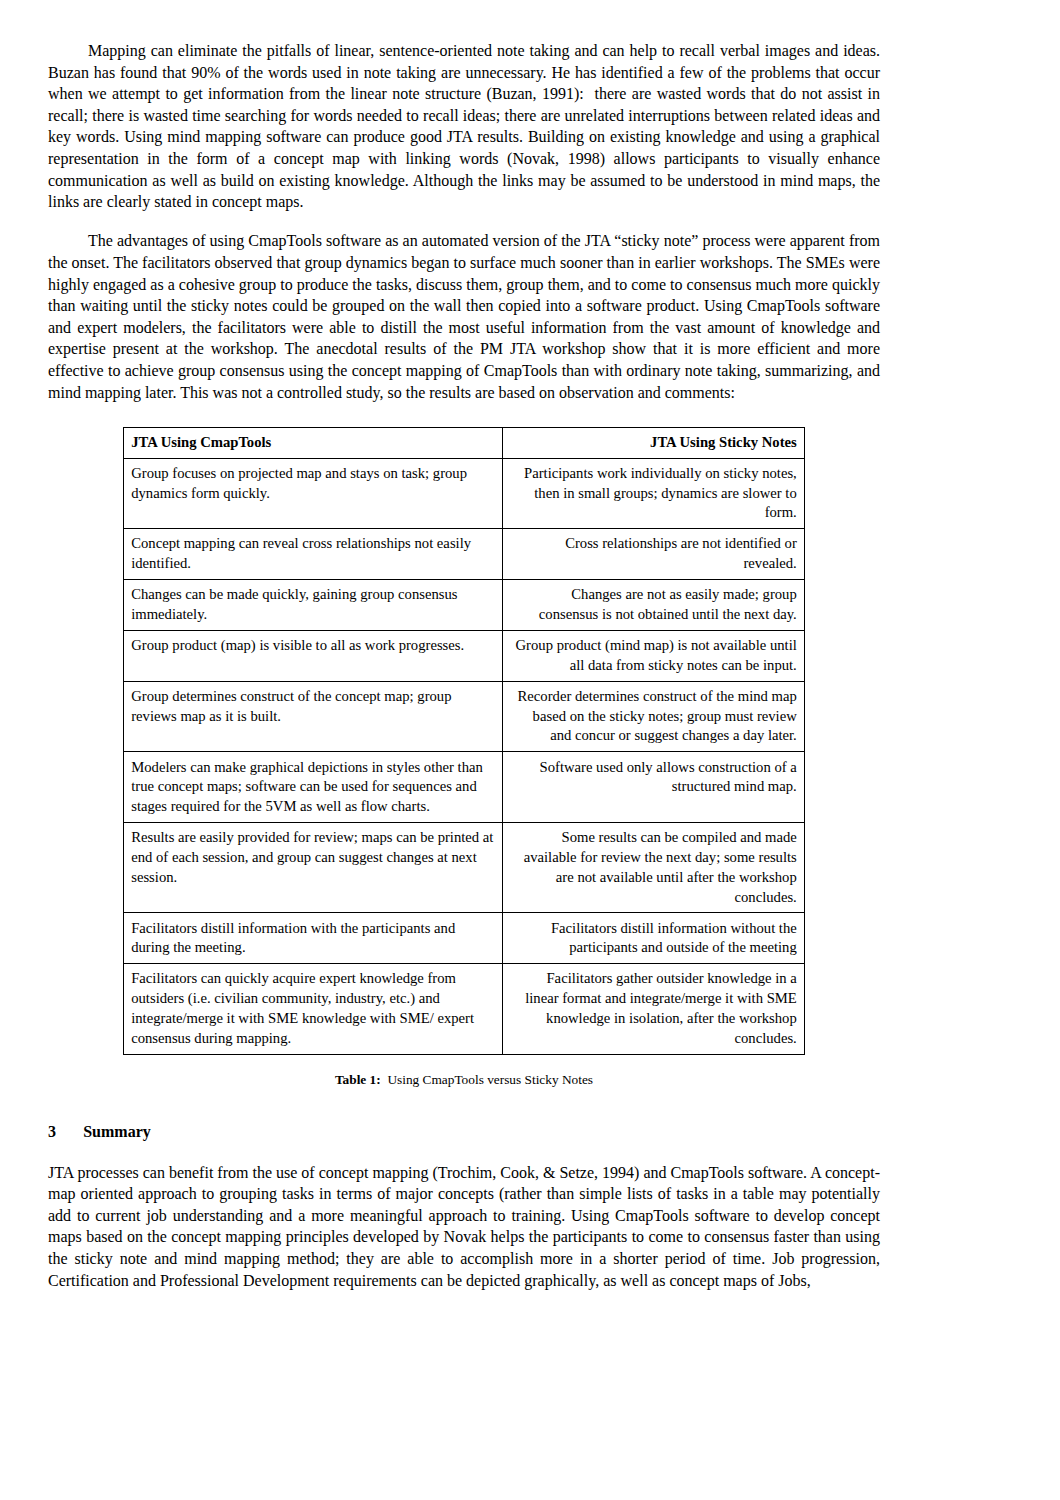Mapping can eliminate the pitfalls of linear, sentence-oriented note taking and can help to recall verbal images and ideas. Buzan has found that 90% of the words used in note taking are unnecessary. He has identified a few of the problems that occur when we attempt to get information from the linear note structure (Buzan, 1991): there are wasted words that do not assist in recall; there is wasted time searching for words needed to recall ideas; there are unrelated interruptions between related ideas and key words. Using mind mapping software can produce good JTA results. Building on existing knowledge and using a graphical representation in the form of a concept map with linking words (Novak, 1998) allows participants to visually enhance communication as well as build on existing knowledge. Although the links may be assumed to be understood in mind maps, the links are clearly stated in concept maps.
The advantages of using CmapTools software as an automated version of the JTA “sticky note” process were apparent from the onset. The facilitators observed that group dynamics began to surface much sooner than in earlier workshops. The SMEs were highly engaged as a cohesive group to produce the tasks, discuss them, group them, and to come to consensus much more quickly than waiting until the sticky notes could be grouped on the wall then copied into a software product. Using CmapTools software and expert modelers, the facilitators were able to distill the most useful information from the vast amount of knowledge and expertise present at the workshop. The anecdotal results of the PM JTA workshop show that it is more efficient and more effective to achieve group consensus using the concept mapping of CmapTools than with ordinary note taking, summarizing, and mind mapping later. This was not a controlled study, so the results are based on observation and comments:
Table 1: Using CmapTools versus Sticky Notes
| JTA Using CmapTools | JTA Using Sticky Notes |
| --- | --- |
| Group focuses on projected map and stays on task; group dynamics form quickly. | Participants work individually on sticky notes, then in small groups; dynamics are slower to form. |
| Concept mapping can reveal cross relationships not easily identified. | Cross relationships are not identified or revealed. |
| Changes can be made quickly, gaining group consensus immediately. | Changes are not as easily made; group consensus is not obtained until the next day. |
| Group product (map) is visible to all as work progresses. | Group product (mind map) is not available until all data from sticky notes can be input. |
| Group determines construct of the concept map; group reviews map as it is built. | Recorder determines construct of the mind map based on the sticky notes; group must review and concur or suggest changes a day later. |
| Modelers can make graphical depictions in styles other than true concept maps; software can be used for sequences and stages required for the 5VM as well as flow charts. | Software used only allows construction of a structured mind map. |
| Results are easily provided for review; maps can be printed at end of each session, and group can suggest changes at next session. | Some results can be compiled and made available for review the next day; some results are not available until after the workshop concludes. |
| Facilitators distill information with the participants and during the meeting. | Facilitators distill information without the participants and outside of the meeting |
| Facilitators can quickly acquire expert knowledge from outsiders (i.e. civilian community, industry, etc.) and integrate/merge it with SME knowledge with SME/ expert consensus during mapping. | Facilitators gather outsider knowledge in a linear format and integrate/merge it with SME knowledge in isolation, after the workshop concludes. |
3 Summary
JTA processes can benefit from the use of concept mapping (Trochim, Cook, & Setze, 1994) and CmapTools software. A concept-map oriented approach to grouping tasks in terms of major concepts (rather than simple lists of tasks in a table may potentially add to current job understanding and a more meaningful approach to training. Using CmapTools software to develop concept maps based on the concept mapping principles developed by Novak helps the participants to come to consensus faster than using the sticky note and mind mapping method; they are able to accomplish more in a shorter period of time. Job progression, Certification and Professional Development requirements can be depicted graphically, as well as concept maps of Jobs,